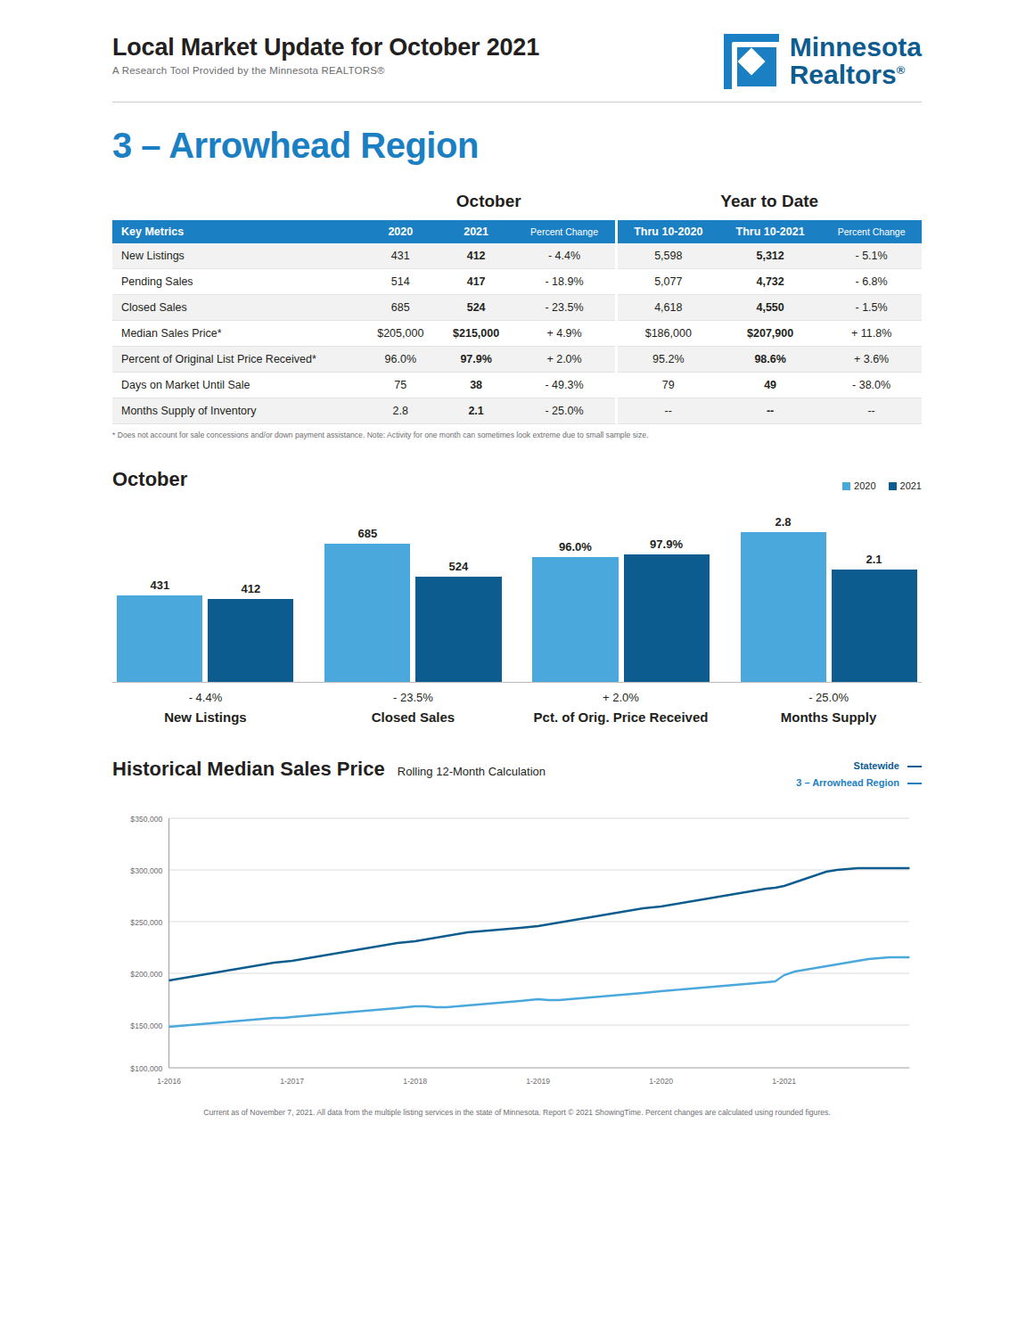Local Market Update for October 2021
A Research Tool Provided by the Minnesota REALTORS®
Minnesota Realtors®
3 – Arrowhead Region
| | October | Year to Date |
| --- | --- | --- |
| Key Metrics | 2020 | 2021 | Percent Change | Thru 10-2020 | Thru 10-2021 | Percent Change |
| New Listings | 431 | 412 | - 4.4% | 5,598 | 5,312 | - 5.1% |
| Pending Sales | 514 | 417 | - 18.9% | 5,077 | 4,732 | - 6.8% |
| Closed Sales | 685 | 524 | - 23.5% | 4,618 | 4,550 | - 1.5% |
| Median Sales Price* | $205,000 | $215,000 | + 4.9% | $186,000 | $207,900 | + 11.8% |
| Percent of Original List Price Received* | 96.0% | 97.9% | + 2.0% | 95.2% | 98.6% | + 3.6% |
| Days on Market Until Sale | 75 | 38 | - 49.3% | 79 | 49 | - 38.0% |
| Months Supply of Inventory | 2.8 | 2.1 | - 25.0% | -- | -- | -- |
* Does not account for sale concessions and/or down payment assistance. Note: Activity for one month can sometimes look extreme due to small sample size.
October
2020 2021
431
412
685
524
96.0%
97.9%
2.8
2.1
- 4.4% New Listings
- 23.5% Closed Sales
+ 2.0% Pct. of Orig. Price Received
- 25.0% Months Supply
Historical Median Sales Price Rolling 12-Month Calculation
Statewide
3 – Arrowhead Region
$350,000 $300,000 $250,000 $200,000 $150,000 $100,000 1-2016 1-2017 1-2018 1-2019 1-2020 1-2021
Current as of November 7, 2021. All data from the multiple listing services in the state of Minnesota. Report © 2021 ShowingTime. Percent changes are calculated using rounded figures.